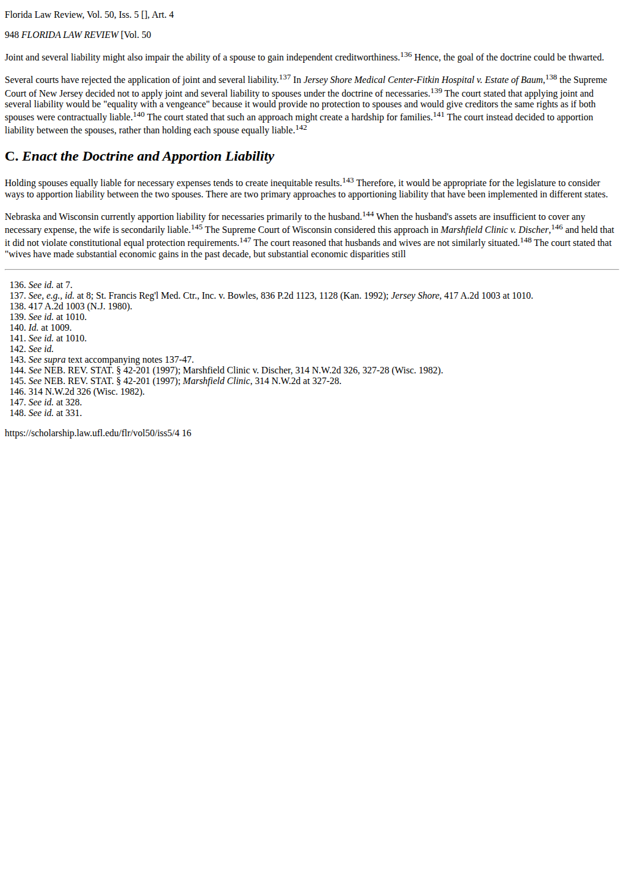Florida Law Review, Vol. 50, Iss. 5 [], Art. 4
948 FLORIDA LAW REVIEW [Vol. 50
Joint and several liability might also impair the ability of a spouse to gain independent creditworthiness.136 Hence, the goal of the doctrine could be thwarted.
Several courts have rejected the application of joint and several liability.137 In Jersey Shore Medical Center-Fitkin Hospital v. Estate of Baum,138 the Supreme Court of New Jersey decided not to apply joint and several liability to spouses under the doctrine of necessaries.139 The court stated that applying joint and several liability would be "equality with a vengeance" because it would provide no protection to spouses and would give creditors the same rights as if both spouses were contractually liable.140 The court stated that such an approach might create a hardship for families.141 The court instead decided to apportion liability between the spouses, rather than holding each spouse equally liable.142
C. Enact the Doctrine and Apportion Liability
Holding spouses equally liable for necessary expenses tends to create inequitable results.143 Therefore, it would be appropriate for the legislature to consider ways to apportion liability between the two spouses. There are two primary approaches to apportioning liability that have been implemented in different states.
Nebraska and Wisconsin currently apportion liability for necessaries primarily to the husband.144 When the husband's assets are insufficient to cover any necessary expense, the wife is secondarily liable.145 The Supreme Court of Wisconsin considered this approach in Marshfield Clinic v. Discher,146 and held that it did not violate constitutional equal protection requirements.147 The court reasoned that husbands and wives are not similarly situated.148 The court stated that "wives have made substantial economic gains in the past decade, but substantial economic disparities still
See id. at 7.
See, e.g., id. at 8; St. Francis Reg'l Med. Ctr., Inc. v. Bowles, 836 P.2d 1123, 1128 (Kan. 1992); Jersey Shore, 417 A.2d 1003 at 1010.
417 A.2d 1003 (N.J. 1980).
See id. at 1010.
Id. at 1009.
See id. at 1010.
See id.
See supra text accompanying notes 137-47.
See NEB. REV. STAT. § 42-201 (1997); Marshfield Clinic v. Discher, 314 N.W.2d 326, 327-28 (Wisc. 1982).
See NEB. REV. STAT. § 42-201 (1997); Marshfield Clinic, 314 N.W.2d at 327-28.
314 N.W.2d 326 (Wisc. 1982).
See id. at 328.
See id. at 331.
https://scholarship.law.ufl.edu/flr/vol50/iss5/4 16